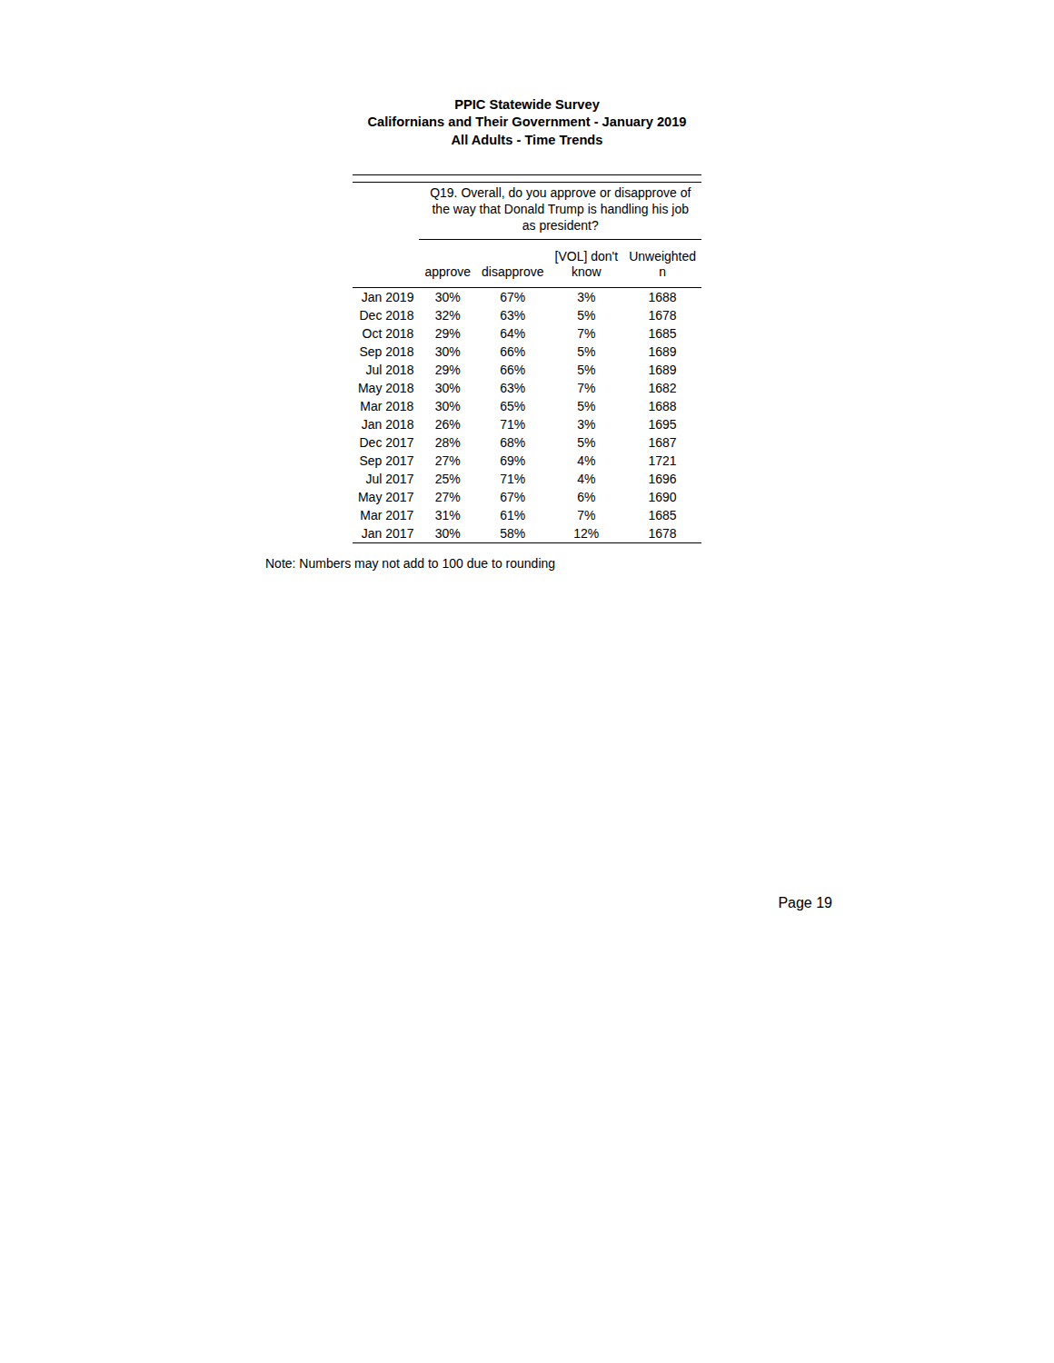PPIC Statewide Survey
Californians and Their Government - January 2019
All Adults - Time Trends
| | Q19. Overall, do you approve or disapprove of the way that Donald Trump is handling his job as president? |
| | approve | disapprove | [VOL] don't know | Unweighted n |
| Jan 2019 | 30% | 67% | 3% | 1688 |
| Dec 2018 | 32% | 63% | 5% | 1678 |
| Oct 2018 | 29% | 64% | 7% | 1685 |
| Sep 2018 | 30% | 66% | 5% | 1689 |
| Jul 2018 | 29% | 66% | 5% | 1689 |
| May 2018 | 30% | 63% | 7% | 1682 |
| Mar 2018 | 30% | 65% | 5% | 1688 |
| Jan 2018 | 26% | 71% | 3% | 1695 |
| Dec 2017 | 28% | 68% | 5% | 1687 |
| Sep 2017 | 27% | 69% | 4% | 1721 |
| Jul 2017 | 25% | 71% | 4% | 1696 |
| May 2017 | 27% | 67% | 6% | 1690 |
| Mar 2017 | 31% | 61% | 7% | 1685 |
| Jan 2017 | 30% | 58% | 12% | 1678 |
Note: Numbers may not add to 100 due to rounding
Page 19